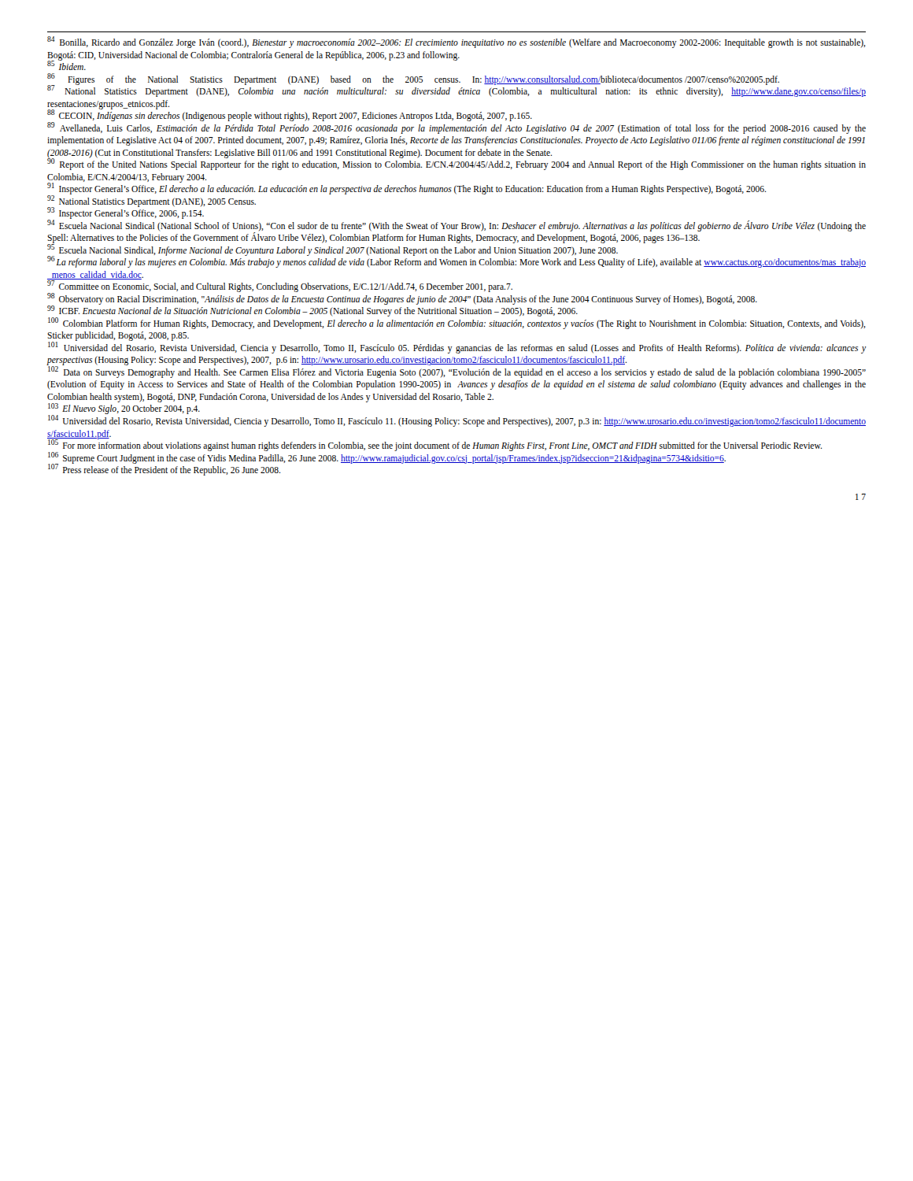84 Bonilla, Ricardo and González Jorge Iván (coord.), Bienestar y macroeconomía 2002–2006: El crecimiento inequitativo no es sostenible (Welfare and Macroeconomy 2002-2006: Inequitable growth is not sustainable), Bogotá: CID, Universidad Nacional de Colombia; Contraloría General de la República, 2006, p.23 and following.
85 Ibidem.
86 Figures of the National Statistics Department (DANE) based on the 2005 census. In: http://www.consultorsalud.com/biblioteca/documentos /2007/censo%202005.pdf.
87 National Statistics Department (DANE), Colombia una nación multicultural: su diversidad étnica (Colombia, a multicultural nation: its ethnic diversity), http://www.dane.gov.co/censo/files/presentaciones/grupos_etnicos.pdf.
88 CECOIN, Indígenas sin derechos (Indigenous people without rights), Report 2007, Ediciones Antropos Ltda, Bogotá, 2007, p.165.
89 Avellaneda, Luis Carlos, Estimación de la Pérdida Total Período 2008-2016 ocasionada por la implementación del Acto Legislativo 04 de 2007 (Estimation of total loss for the period 2008-2016 caused by the implementation of Legislative Act 04 of 2007. Printed document, 2007, p.49; Ramírez, Gloria Inés, Recorte de las Transferencias Constitucionales. Proyecto de Acto Legislativo 011/06 frente al régimen constitucional de 1991 (2008-2016) (Cut in Constitutional Transfers: Legislative Bill 011/06 and 1991 Constitutional Regime). Document for debate in the Senate.
90 Report of the United Nations Special Rapporteur for the right to education, Mission to Colombia. E/CN.4/2004/45/Add.2, February 2004 and Annual Report of the High Commissioner on the human rights situation in Colombia, E/CN.4/2004/13, February 2004.
91 Inspector General’s Office, El derecho a la educación. La educación en la perspectiva de derechos humanos (The Right to Education: Education from a Human Rights Perspective), Bogotá, 2006.
92 National Statistics Department (DANE), 2005 Census.
93 Inspector General’s Office, 2006, p.154.
94 Escuela Nacional Sindical (National School of Unions), “Con el sudor de tu frente” (With the Sweat of Your Brow), In: Deshacer el embrujo. Alternativas a las políticas del gobierno de Álvaro Uribe Vélez (Undoing the Spell: Alternatives to the Policies of the Government of Álvaro Uribe Vélez), Colombian Platform for Human Rights, Democracy, and Development, Bogotá, 2006, pages 136–138.
95 Escuela Nacional Sindical, Informe Nacional de Coyuntura Laboral y Sindical 2007 (National Report on the Labor and Union Situation 2007), June 2008.
96La reforma laboral y las mujeres en Colombia. Más trabajo y menos calidad de vida (Labor Reform and Women in Colombia: More Work and Less Quality of Life), available at www.cactus.org.co/documentos/mas_trabajo_menos_calidad_vida.doc.
97 Committee on Economic, Social, and Cultural Rights, Concluding Observations, E/C.12/1/Add.74, 6 December 2001, para.7.
98 Observatory on Racial Discrimination, "Análisis de Datos de la Encuesta Continua de Hogares de junio de 2004” (Data Analysis of the June 2004 Continuous Survey of Homes), Bogotá, 2008.
99 ICBF. Encuesta Nacional de la Situación Nutricional en Colombia – 2005 (National Survey of the Nutritional Situation – 2005), Bogotá, 2006.
100 Colombian Platform for Human Rights, Democracy, and Development, El derecho a la alimentación en Colombia: situación, contextos y vacíos (The Right to Nourishment in Colombia: Situation, Contexts, and Voids), Sticker publicidad, Bogotá, 2008, p.85.
101 Universidad del Rosario, Revista Universidad, Ciencia y Desarrollo, Tomo II, Fascículo 05. Pérdidas y ganancias de las reformas en salud (Losses and Profits of Health Reforms). Política de vivienda: alcances y perspectivas (Housing Policy: Scope and Perspectives), 2007, p.6 in: http://www.urosario.edu.co/investigacion/tomo2/fasciculo11/documentos/fasciculo11.pdf.
102 Data on Surveys Demography and Health. See Carmen Elisa Flórez and Victoria Eugenia Soto (2007), “Evolución de la equidad en el acceso a los servicios y estado de salud de la población colombiana 1990-2005” (Evolution of Equity in Access to Services and State of Health of the Colombian Population 1990-2005) in Avances y desafíos de la equidad en el sistema de salud colombiano (Equity advances and challenges in the Colombian health system), Bogotá, DNP, Fundación Corona, Universidad de los Andes y Universidad del Rosario, Table 2.
103 El Nuevo Siglo, 20 October 2004, p.4.
104 Universidad del Rosario, Revista Universidad, Ciencia y Desarrollo, Tomo II, Fascículo 11. (Housing Policy: Scope and Perspectives), 2007, p.3 in: http://www.urosario.edu.co/investigacion/tomo2/fasciculo11/documentos/fasciculo11.pdf.
105 For more information about violations against human rights defenders in Colombia, see the joint document of de Human Rights First, Front Line, OMCT and FIDH submitted for the Universal Periodic Review.
106 Supreme Court Judgment in the case of Yidis Medina Padilla, 26 June 2008. http://www.ramajudicial.gov.co/csj_portal/jsp/Frames/index.jsp?idseccion=21&idpagina=5734&idsitio=6.
107 Press release of the President of the Republic, 26 June 2008.
1 7